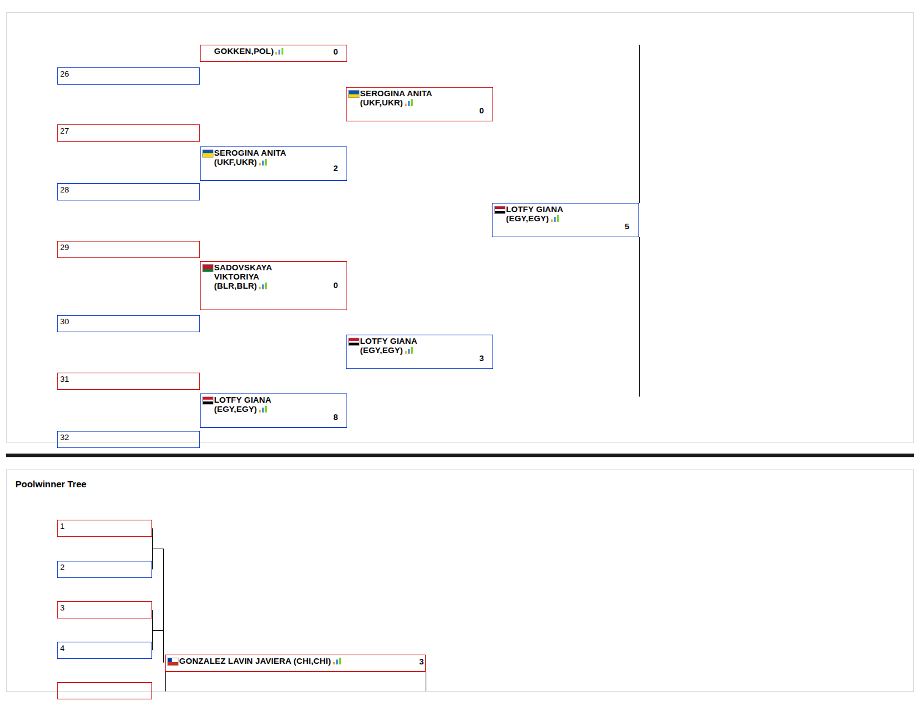GOKKEN,POL)
0
26
27
SEROGINA ANITA
(UKF,UKR)
2
28
SEROGINA ANITA
(UKF,UKR)
0
29
SADOVSKAYA
VIKTORIYA
(BLR,BLR)
0
30
31
LOTFY GIANA
(EGY,EGY)
8
32
LOTFY GIANA
(EGY,EGY)
3
LOTFY GIANA
(EGY,EGY)
5
Poolwinner Tree
1
2
3
4
GONZALEZ LAVIN JAVIERA (CHI,CHI)
3